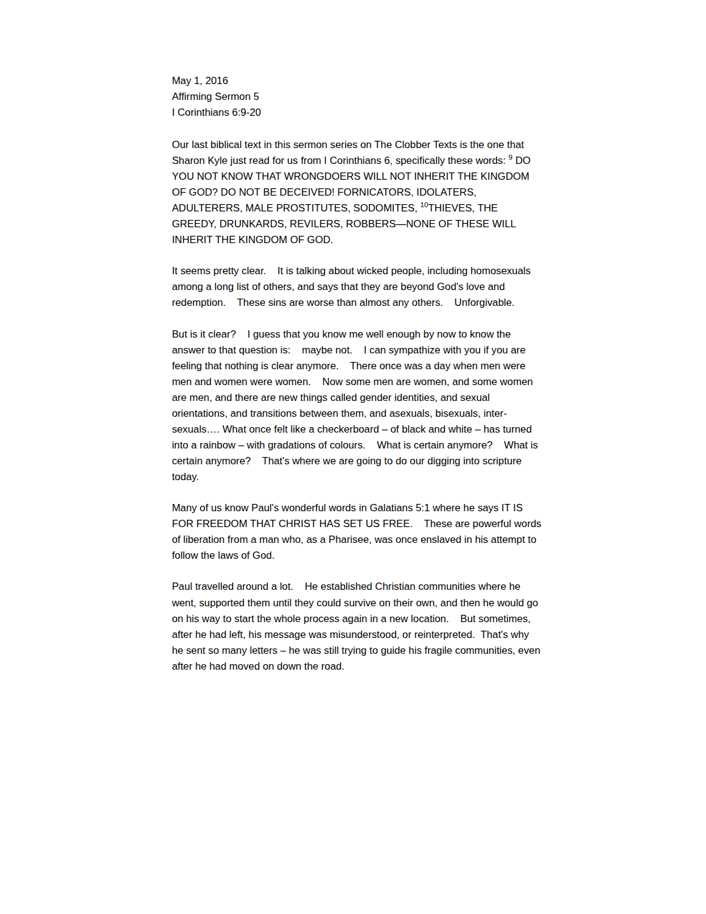May 1, 2016
Affirming Sermon 5
I Corinthians 6:9-20
Our last biblical text in this sermon series on The Clobber Texts is the one that Sharon Kyle just read for us from I Corinthians 6, specifically these words: 9 Do you not know that wrongdoers will not inherit the kingdom of God? Do not be deceived! Fornicators, idolaters, adulterers, male prostitutes, sodomites, 10thieves, the greedy, drunkards, revilers, robbers—none of these will inherit the kingdom of God.
It seems pretty clear. It is talking about wicked people, including homosexuals among a long list of others, and says that they are beyond God's love and redemption. These sins are worse than almost any others. Unforgivable.
But is it clear? I guess that you know me well enough by now to know the answer to that question is: maybe not. I can sympathize with you if you are feeling that nothing is clear anymore. There once was a day when men were men and women were women. Now some men are women, and some women are men, and there are new things called gender identities, and sexual orientations, and transitions between them, and asexuals, bisexuals, inter-sexuals…. What once felt like a checkerboard – of black and white – has turned into a rainbow – with gradations of colours. What is certain anymore? What is certain anymore? That's where we are going to do our digging into scripture today.
Many of us know Paul's wonderful words in Galatians 5:1 where he says it is for freedom that Christ has set us free. These are powerful words of liberation from a man who, as a Pharisee, was once enslaved in his attempt to follow the laws of God.
Paul travelled around a lot. He established Christian communities where he went, supported them until they could survive on their own, and then he would go on his way to start the whole process again in a new location. But sometimes, after he had left, his message was misunderstood, or reinterpreted. That's why he sent so many letters – he was still trying to guide his fragile communities, even after he had moved on down the road.